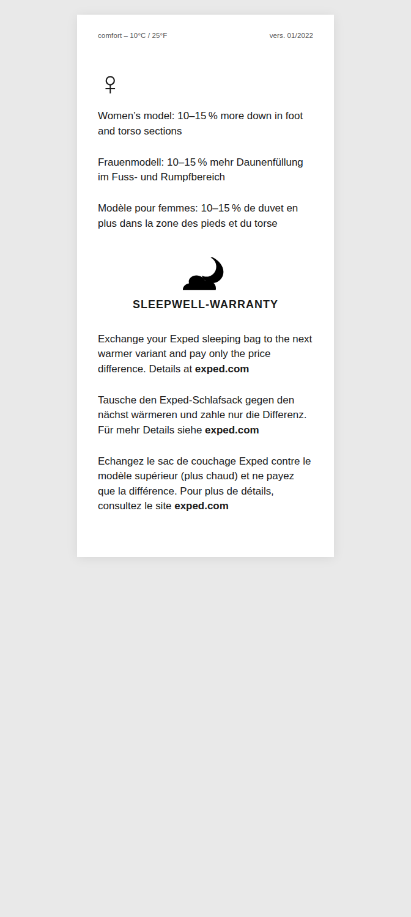comfort – 10°C / 25°F vers. 01/2022
♀
Women’s model: 10–15 % more down in foot and torso sections
Frauenmodell: 10–15 % mehr Daunenfüllung im Fuss- und Rumpfbereich
Modèle pour femmes: 10–15 % de duvet en plus dans la zone des pieds et du torse
Sleepwell-Warranty
Exchange your Exped sleeping bag to the next warmer variant and pay only the price difference. Details at exped.com
Tausche den Exped-Schlafsack gegen den nächst wärmeren und zahle nur die Differenz.
Für mehr Details siehe exped.com
Echangez le sac de couchage Exped contre le modèle supérieur (plus chaud) et ne payez que la différence. Pour plus de détails, consultez le site exped.com